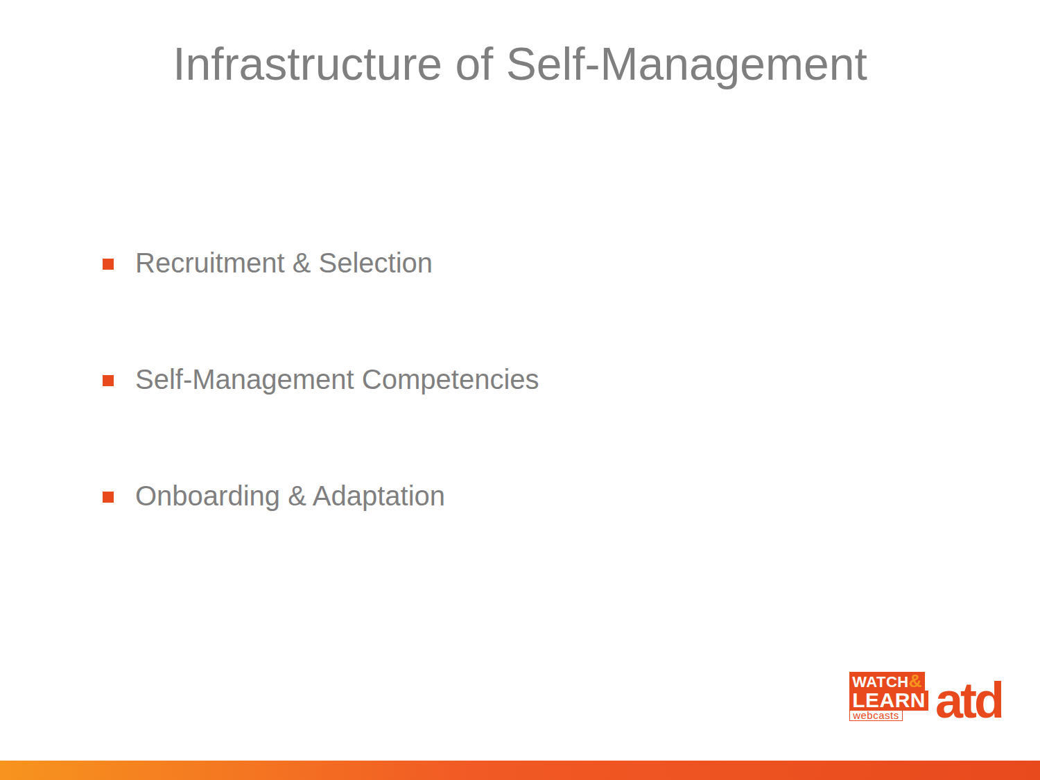Infrastructure of Self-Management
Recruitment & Selection
Self-Management Competencies
Onboarding & Adaptation
WATCH& LEARN webcasts
atd